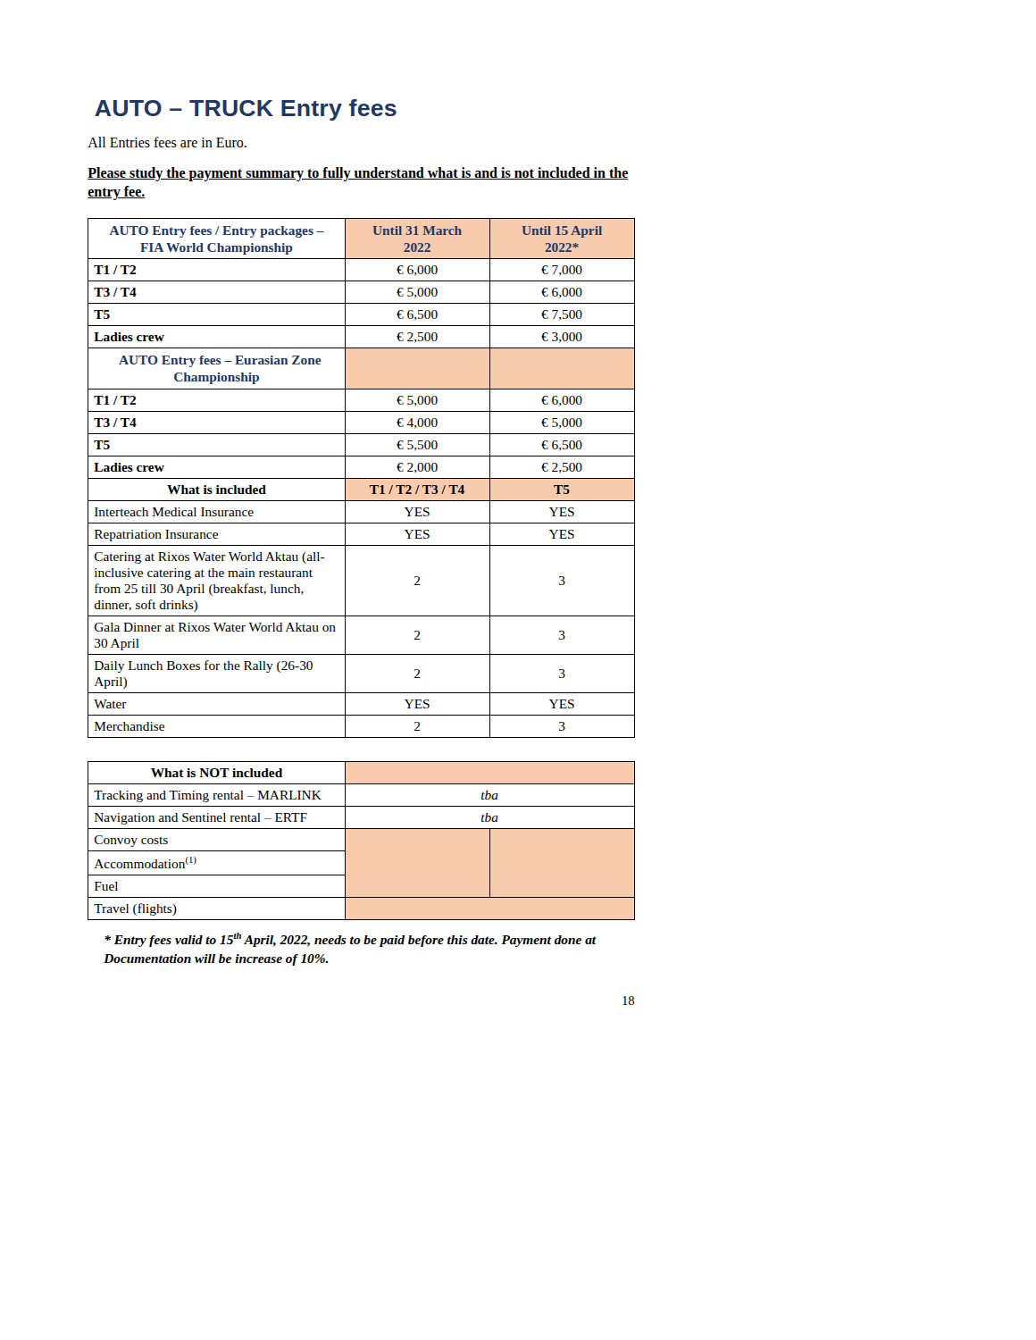AUTO – TRUCK Entry fees
All Entries fees are in Euro.
Please study the payment summary to fully understand what is and is not included in the entry fee.
| AUTO Entry fees / Entry packages – FIA World Championship | Until 31 March 2022 | Until 15 April 2022* |
| T1 / T2 | € 6,000 | € 7,000 |
| T3 / T4 | € 5,000 | € 6,000 |
| T5 | € 6,500 | € 7,500 |
| Ladies crew | € 2,500 | € 3,000 |
| AUTO Entry fees – Eurasian Zone Championship | | |
| T1 / T2 | € 5,000 | € 6,000 |
| T3 / T4 | € 4,000 | € 5,000 |
| T5 | € 5,500 | € 6,500 |
| Ladies crew | € 2,000 | € 2,500 |
| What is included | T1 / T2 / T3 / T4 | T5 |
| Interteach Medical Insurance | YES | YES |
| Repatriation Insurance | YES | YES |
| Catering at Rixos Water World Aktau (all-inclusive catering at the main restaurant from 25 till 30 April (breakfast, lunch, dinner, soft drinks) | 2 | 3 |
| Gala Dinner at Rixos Water World Aktau on 30 April | 2 | 3 |
| Daily Lunch Boxes for the Rally (26-30 April) | 2 | 3 |
| Water | YES | YES |
| Merchandise | 2 | 3 |
| What is NOT included | |
| Tracking and Timing rental – MARLINK | tba |
| Navigation and Sentinel rental – ERTF | tba |
| Convoy costs | | |
| Accommodation (1) |
| Fuel |
| Travel (flights) | |
* Entry fees valid to 15th April, 2022, needs to be paid before this date. Payment done at Documentation will be increase of 10%.
18